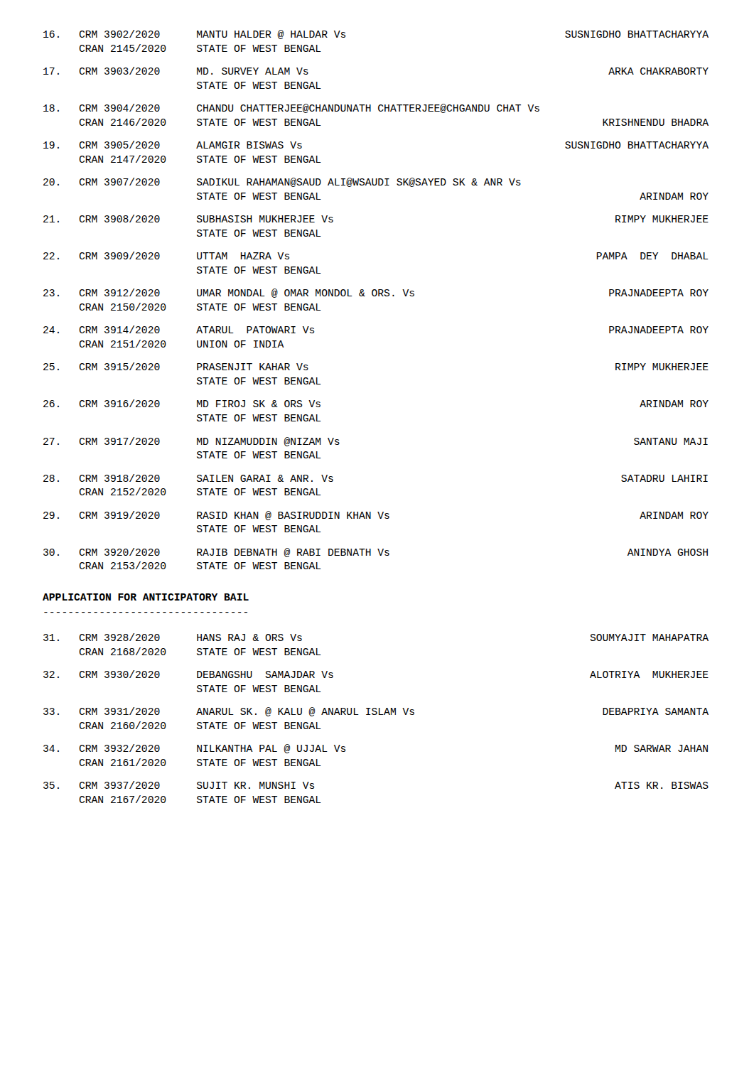| 16. | CRM 3902/2020 | MANTU HALDER @ HALDAR Vs | SUSNIGDHO BHATTACHARYYA |
| | CRAN 2145/2020 | STATE OF WEST BENGAL | |
| 17. | CRM 3903/2020 | MD. SURVEY ALAM Vs | ARKA CHAKRABORTY |
| | | STATE OF WEST BENGAL | |
| 18. | CRM 3904/2020 | CHANDU CHATTERJEE@CHANDUNATH CHATTERJEE@CHGANDU CHAT Vs |
| | CRAN 2146/2020 | STATE OF WEST BENGAL | KRISHNENDU BHADRA |
| 19. | CRM 3905/2020 | ALAMGIR BISWAS Vs | SUSNIGDHO BHATTACHARYYA |
| | CRAN 2147/2020 | STATE OF WEST BENGAL | |
| 20. | CRM 3907/2020 | SADIKUL RAHAMAN@SAUD ALI@WSAUDI SK@SAYED SK & ANR Vs |
| | | STATE OF WEST BENGAL | ARINDAM ROY |
| 21. | CRM 3908/2020 | SUBHASISH MUKHERJEE Vs | RIMPY MUKHERJEE |
| | | STATE OF WEST BENGAL | |
| 22. | CRM 3909/2020 | UTTAM HAZRA Vs | PAMPA DEY DHABAL |
| | | STATE OF WEST BENGAL | |
| 23. | CRM 3912/2020 | UMAR MONDAL @ OMAR MONDOL & ORS. Vs | PRAJNADEEPTA ROY |
| | CRAN 2150/2020 | STATE OF WEST BENGAL | |
| 24. | CRM 3914/2020 | ATARUL PATOWARI Vs | PRAJNADEEPTA ROY |
| | CRAN 2151/2020 | UNION OF INDIA | |
| 25. | CRM 3915/2020 | PRASENJIT KAHAR Vs | RIMPY MUKHERJEE |
| | | STATE OF WEST BENGAL | |
| 26. | CRM 3916/2020 | MD FIROJ SK & ORS Vs | ARINDAM ROY |
| | | STATE OF WEST BENGAL | |
| 27. | CRM 3917/2020 | MD NIZAMUDDIN @NIZAM Vs | SANTANU MAJI |
| | | STATE OF WEST BENGAL | |
| 28. | CRM 3918/2020 | SAILEN GARAI & ANR. Vs | SATADRU LAHIRI |
| | CRAN 2152/2020 | STATE OF WEST BENGAL | |
| 29. | CRM 3919/2020 | RASID KHAN @ BASIRUDDIN KHAN Vs | ARINDAM ROY |
| | | STATE OF WEST BENGAL | |
| 30. | CRM 3920/2020 | RAJIB DEBNATH @ RABI DEBNATH Vs | ANINDYA GHOSH |
| | CRAN 2153/2020 | STATE OF WEST BENGAL | |
APPLICATION FOR ANTICIPATORY BAIL
---------------------------------
| 31. | CRM 3928/2020 | HANS RAJ & ORS Vs | SOUMYAJIT MAHAPATRA |
| | CRAN 2168/2020 | STATE OF WEST BENGAL | |
| 32. | CRM 3930/2020 | DEBANGSHU SAMAJDAR Vs | ALOTRIYA MUKHERJEE |
| | | STATE OF WEST BENGAL | |
| 33. | CRM 3931/2020 | ANARUL SK. @ KALU @ ANARUL ISLAM Vs | DEBAPRIYA SAMANTA |
| | CRAN 2160/2020 | STATE OF WEST BENGAL | |
| 34. | CRM 3932/2020 | NILKANTHA PAL @ UJJAL Vs | MD SARWAR JAHAN |
| | CRAN 2161/2020 | STATE OF WEST BENGAL | |
| 35. | CRM 3937/2020 | SUJIT KR. MUNSHI Vs | ATIS KR. BISWAS |
| | CRAN 2167/2020 | STATE OF WEST BENGAL | |